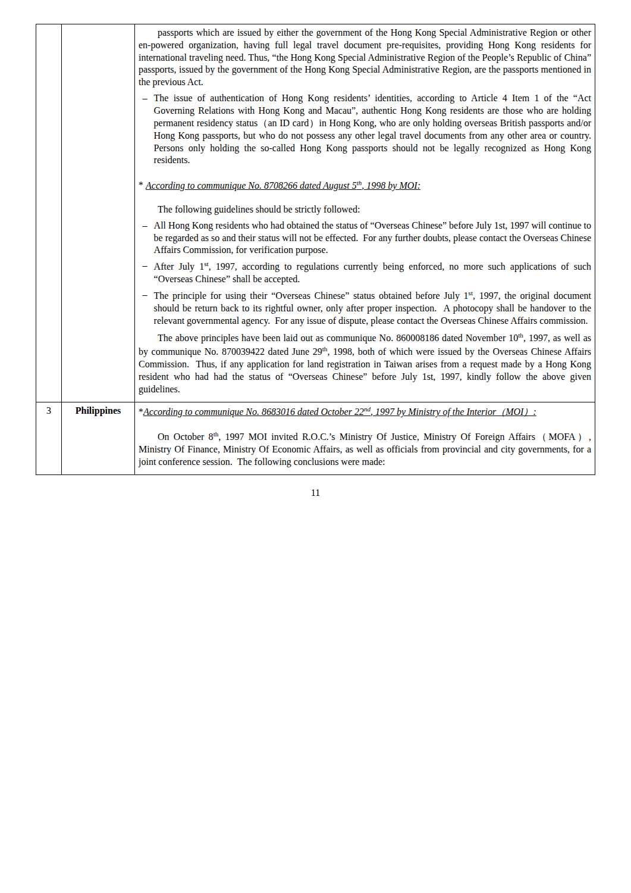| | | passports which are issued by either the government of the Hong Kong Special Administrative Region or other en-powered organization, having full legal travel document pre-requisites, providing Hong Kong residents for international traveling need. Thus, “the Hong Kong Special Administrative Region of the People’s Republic of China” passports, issued by the government of the Hong Kong Special Administrative Region, are the passports mentioned in the previous Act. The issue of authentication of Hong Kong residents’ identities, according to Article 4 Item 1 of the “Act Governing Relations with Hong Kong and Macau”, authentic Hong Kong residents are those who are holding permanent residency status（an ID card）in Hong Kong, who are only holding overseas British passports and/or Hong Kong passports, but who do not possess any other legal travel documents from any other area or country. Persons only holding the so-called Hong Kong passports should not be legally recognized as Hong Kong residents. * According to communique No. 8708266 dated August 5 th , 1998 by MOI: The following guidelines should be strictly followed: All Hong Kong residents who had obtained the status of “Overseas Chinese” before July 1st, 1997 will continue to be regarded as so and their status will not be effected. For any further doubts, please contact the Overseas Chinese Affairs Commission, for verification purpose. After July 1 st , 1997, according to regulations currently being enforced, no more such applications of such “Overseas Chinese” shall be accepted. The principle for using their “Overseas Chinese” status obtained before July 1 st , 1997, the original document should be return back to its rightful owner, only after proper inspection. A photocopy shall be handover to the relevant governmental agency. For any issue of dispute, please contact the Overseas Chinese Affairs commission. The above principles have been laid out as communique No. 860008186 dated November 10 th , 1997, as well as by communique No. 870039422 dated June 29 th , 1998, both of which were issued by the Overseas Chinese Affairs Commission. Thus, if any application for land registration in Taiwan arises from a request made by a Hong Kong resident who had had the status of “Overseas Chinese” before July 1st, 1997, kindly follow the above given guidelines. |
| 3 | Philippines | * According to communique No. 8683016 dated October 22 nd , 1997 by Ministry of the Interior（MOI）: On October 8 th , 1997 MOI invited R.O.C.’s Ministry Of Justice, Ministry Of Foreign Affairs（MOFA）, Ministry Of Finance, Ministry Of Economic Affairs, as well as officials from provincial and city governments, for a joint conference session. The following conclusions were made: |
11